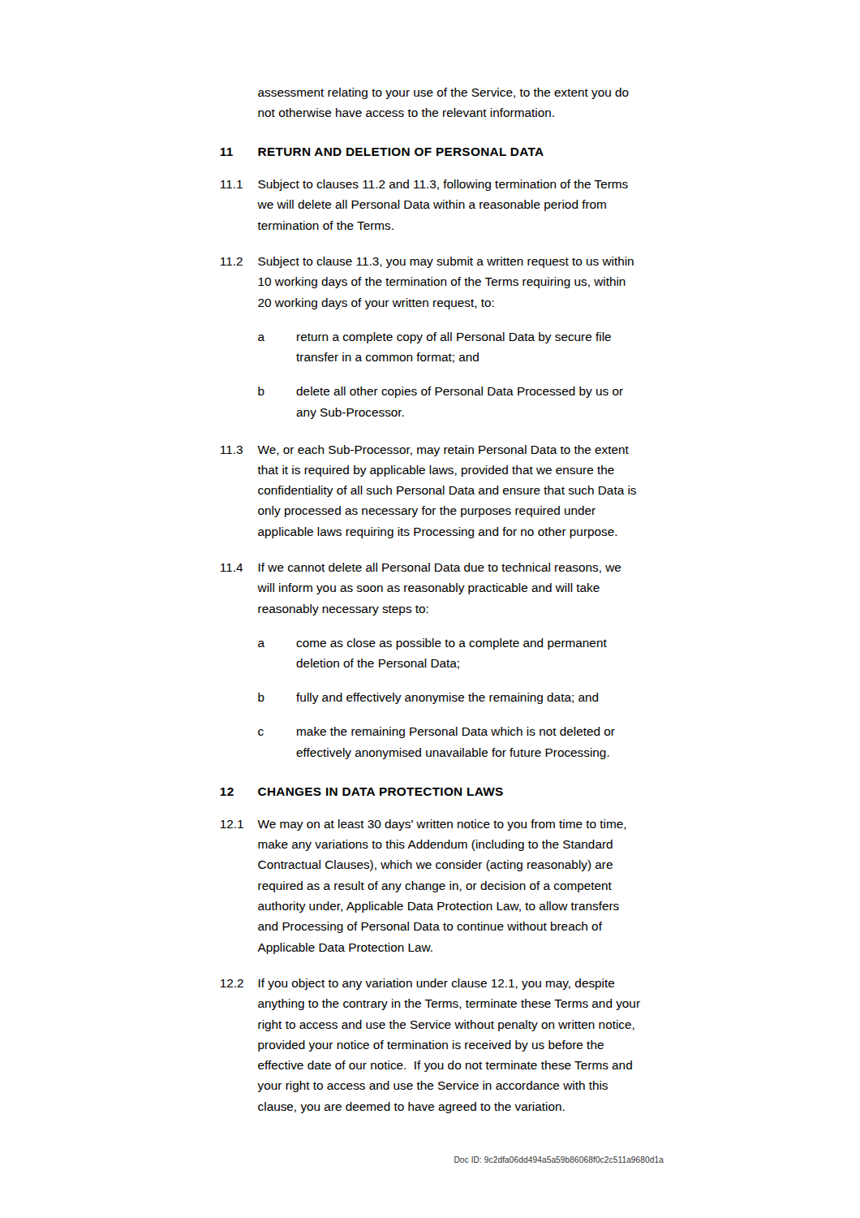assessment relating to your use of the Service, to the extent you do not otherwise have access to the relevant information.
11 RETURN AND DELETION OF PERSONAL DATA
11.1
Subject to clauses 11.2 and 11.3, following termination of the Terms we will delete all Personal Data within a reasonable period from termination of the Terms.
11.2
Subject to clause 11.3, you may submit a written request to us within 10 working days of the termination of the Terms requiring us, within 20 working days of your written request, to:
areturn a complete copy of all Personal Data by secure file transfer in a common format; and
bdelete all other copies of Personal Data Processed by us or any Sub-Processor.
11.3
We, or each Sub-Processor, may retain Personal Data to the extent that it is required by applicable laws, provided that we ensure the confidentiality of all such Personal Data and ensure that such Data is only processed as necessary for the purposes required under applicable laws requiring its Processing and for no other purpose.
11.4
If we cannot delete all Personal Data due to technical reasons, we will inform you as soon as reasonably practicable and will take reasonably necessary steps to:
acome as close as possible to a complete and permanent deletion of the Personal Data;
bfully and effectively anonymise the remaining data; and
cmake the remaining Personal Data which is not deleted or effectively anonymised unavailable for future Processing.
12 CHANGES IN DATA PROTECTION LAWS
12.1
We may on at least 30 days' written notice to you from time to time, make any variations to this Addendum (including to the Standard Contractual Clauses), which we consider (acting reasonably) are required as a result of any change in, or decision of a competent authority under, Applicable Data Protection Law, to allow transfers and Processing of Personal Data to continue without breach of Applicable Data Protection Law.
12.2
If you object to any variation under clause 12.1, you may, despite anything to the contrary in the Terms, terminate these Terms and your right to access and use the Service without penalty on written notice, provided your notice of termination is received by us before the effective date of our notice. If you do not terminate these Terms and your right to access and use the Service in accordance with this clause, you are deemed to have agreed to the variation.
Doc ID: 9c2dfa06dd494a5a59b86068f0c2c511a9680d1a